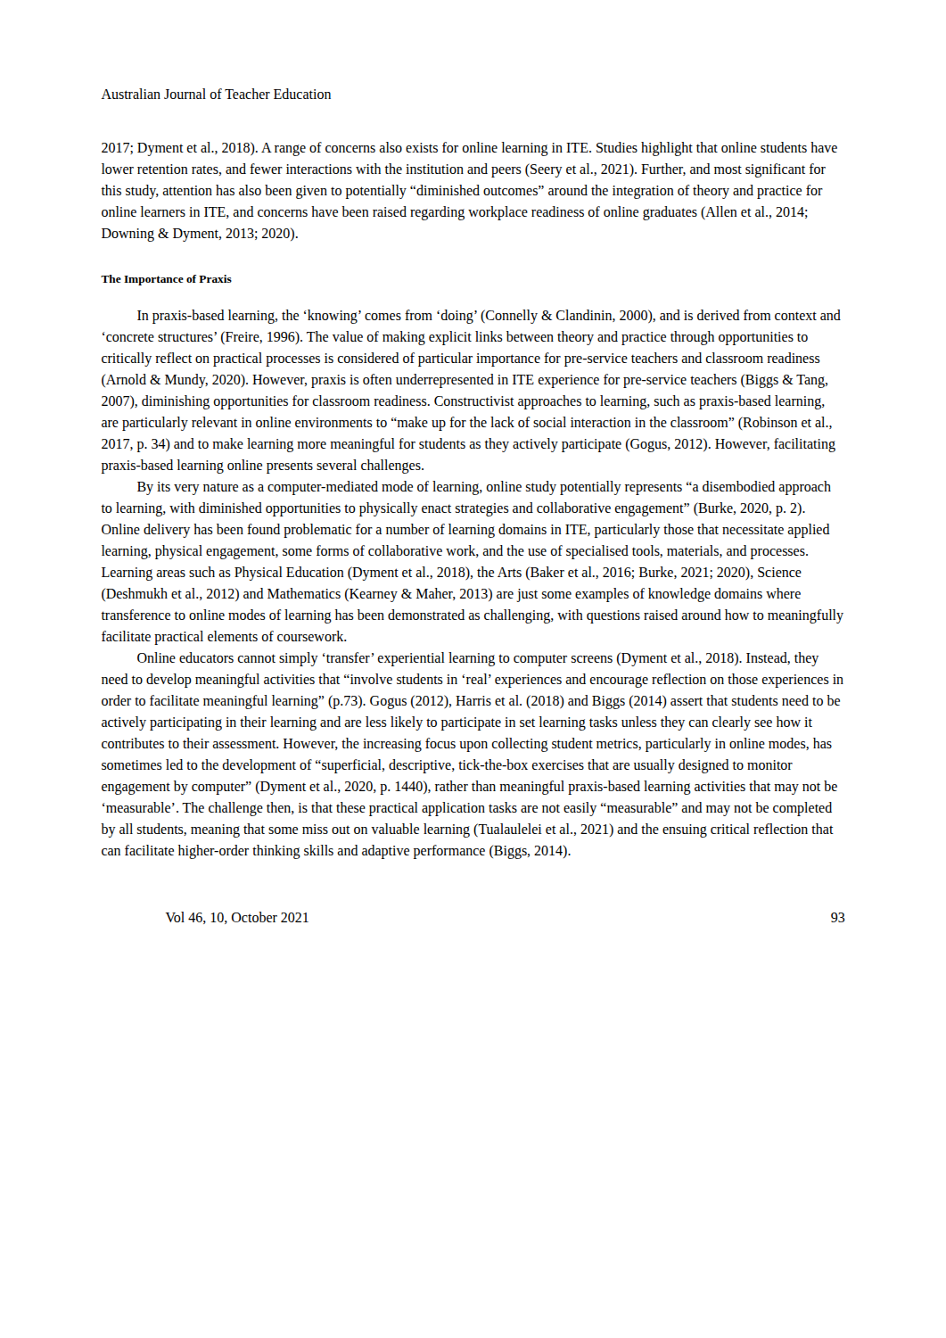Australian Journal of Teacher Education
2017; Dyment et al., 2018). A range of concerns also exists for online learning in ITE. Studies highlight that online students have lower retention rates, and fewer interactions with the institution and peers (Seery et al., 2021). Further, and most significant for this study, attention has also been given to potentially “diminished outcomes” around the integration of theory and practice for online learners in ITE, and concerns have been raised regarding workplace readiness of online graduates (Allen et al., 2014; Downing & Dyment, 2013; 2020).
The Importance of Praxis
In praxis-based learning, the ‘knowing’ comes from ‘doing’ (Connelly & Clandinin, 2000), and is derived from context and ‘concrete structures’ (Freire, 1996). The value of making explicit links between theory and practice through opportunities to critically reflect on practical processes is considered of particular importance for pre-service teachers and classroom readiness (Arnold & Mundy, 2020). However, praxis is often underrepresented in ITE experience for pre-service teachers (Biggs & Tang, 2007), diminishing opportunities for classroom readiness. Constructivist approaches to learning, such as praxis-based learning, are particularly relevant in online environments to “make up for the lack of social interaction in the classroom” (Robinson et al., 2017, p. 34) and to make learning more meaningful for students as they actively participate (Gogus, 2012). However, facilitating praxis-based learning online presents several challenges.
By its very nature as a computer-mediated mode of learning, online study potentially represents “a disembodied approach to learning, with diminished opportunities to physically enact strategies and collaborative engagement” (Burke, 2020, p. 2). Online delivery has been found problematic for a number of learning domains in ITE, particularly those that necessitate applied learning, physical engagement, some forms of collaborative work, and the use of specialised tools, materials, and processes. Learning areas such as Physical Education (Dyment et al., 2018), the Arts (Baker et al., 2016; Burke, 2021; 2020), Science (Deshmukh et al., 2012) and Mathematics (Kearney & Maher, 2013) are just some examples of knowledge domains where transference to online modes of learning has been demonstrated as challenging, with questions raised around how to meaningfully facilitate practical elements of coursework.
Online educators cannot simply ‘transfer’ experiential learning to computer screens (Dyment et al., 2018). Instead, they need to develop meaningful activities that “involve students in ‘real’ experiences and encourage reflection on those experiences in order to facilitate meaningful learning” (p.73). Gogus (2012), Harris et al. (2018) and Biggs (2014) assert that students need to be actively participating in their learning and are less likely to participate in set learning tasks unless they can clearly see how it contributes to their assessment. However, the increasing focus upon collecting student metrics, particularly in online modes, has sometimes led to the development of “superficial, descriptive, tick-the-box exercises that are usually designed to monitor engagement by computer” (Dyment et al., 2020, p. 1440), rather than meaningful praxis-based learning activities that may not be ‘measurable’. The challenge then, is that these practical application tasks are not easily “measurable” and may not be completed by all students, meaning that some miss out on valuable learning (Tualaulelei et al., 2021) and the ensuing critical reflection that can facilitate higher-order thinking skills and adaptive performance (Biggs, 2014).
Vol 46, 10, October 2021 93